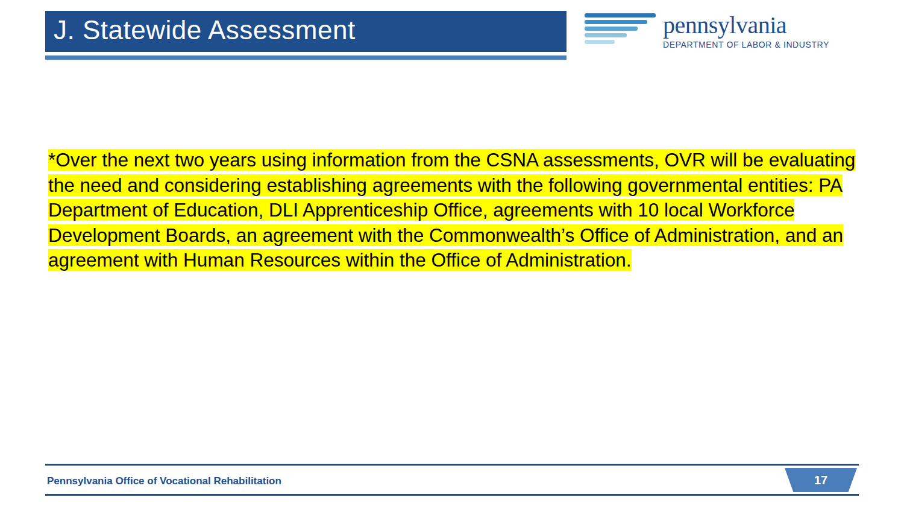J. Statewide Assessment
pennsylvania
DEPARTMENT OF LABOR & INDUSTRY
*Over the next two years using information from the CSNA assessments, OVR will be evaluating the need and considering establishing agreements with the following governmental entities: PA Department of Education, DLI Apprenticeship Office, agreements with 10 local Workforce Development Boards, an agreement with the Commonwealth’s Office of Administration, and an agreement with Human Resources within the Office of Administration.
Pennsylvania Office of Vocational Rehabilitation
17